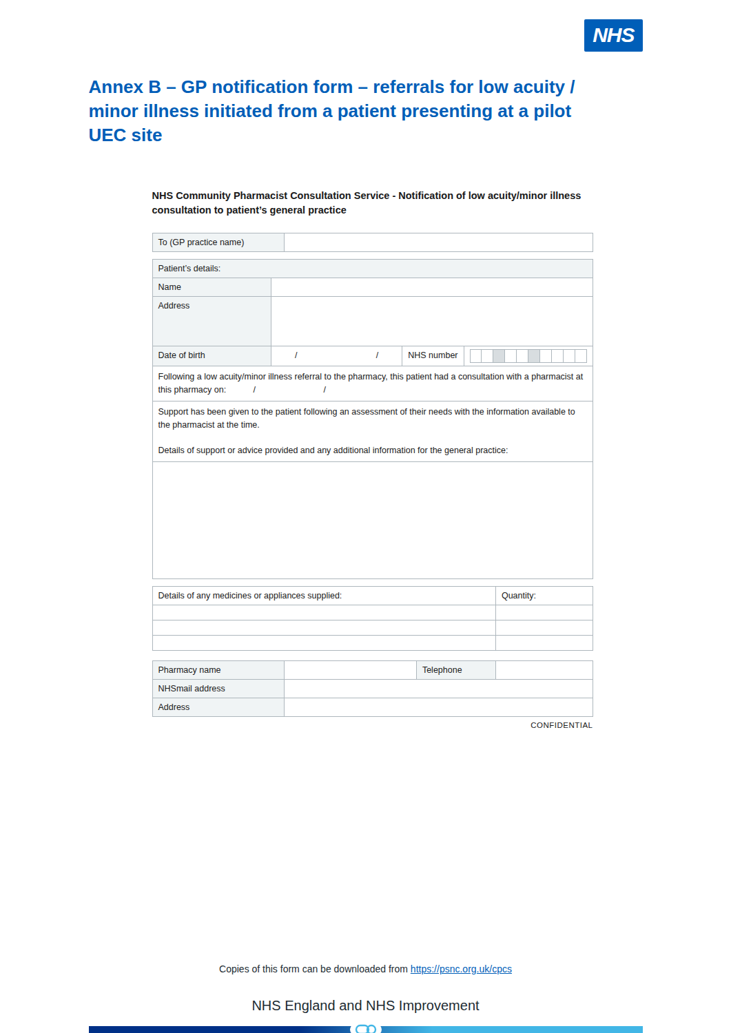NHS
Annex B – GP notification form – referrals for low acuity / minor illness initiated from a patient presenting at a pilot UEC site
NHS Community Pharmacist Consultation Service - Notification of low acuity/minor illness consultation to patient’s general practice
| To (GP practice name) | |
| Patient’s details: |
| Name | |
| Address | |
| Date of birth | / / / / NHS number / / |
| Following a low acuity/minor illness referral to the pharmacy, this patient had a consultation with a pharmacist at this pharmacy on: / / |
| Support has been given to the patient following an assessment of their needs with the information available to the pharmacist at the time. Details of support or advice provided and any additional information for the general practice: |
| Details of any medicines or appliances supplied: | Quantity: |
| Pharmacy name | | Telephone | |
| NHSmail address | |
| Address | |
CONFIDENTIAL
Copies of this form can be downloaded from https://psnc.org.uk/cpcs
NHS England and NHS Improvement